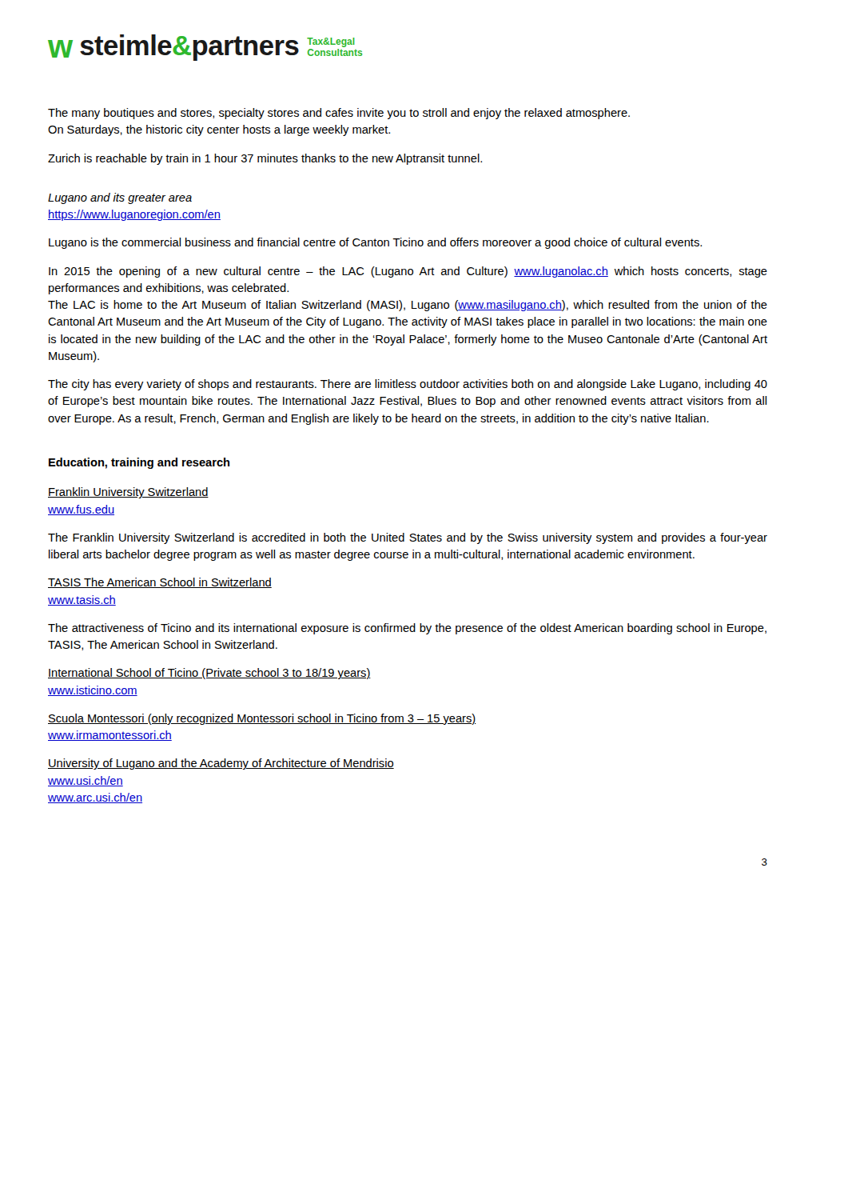w steimle&partners Tax&Legal
Consultants
The many boutiques and stores, specialty stores and cafes invite you to stroll and enjoy the relaxed atmosphere.
On Saturdays, the historic city center hosts a large weekly market.
Zurich is reachable by train in 1 hour 37 minutes thanks to the new Alptransit tunnel.
Lugano and its greater area
https://www.luganoregion.com/en
Lugano is the commercial business and financial centre of Canton Ticino and offers moreover a good choice of cultural events.
In 2015 the opening of a new cultural centre – the LAC (Lugano Art and Culture) www.luganolac.ch which hosts concerts, stage performances and exhibitions, was celebrated.
The LAC is home to the Art Museum of Italian Switzerland (MASI), Lugano (www.masilugano.ch), which resulted from the union of the Cantonal Art Museum and the Art Museum of the City of Lugano. The activity of MASI takes place in parallel in two locations: the main one is located in the new building of the LAC and the other in the ‘Royal Palace’, formerly home to the Museo Cantonale d’Arte (Cantonal Art Museum).
The city has every variety of shops and restaurants. There are limitless outdoor activities both on and alongside Lake Lugano, including 40 of Europe’s best mountain bike routes. The International Jazz Festival, Blues to Bop and other renowned events attract visitors from all over Europe. As a result, French, German and English are likely to be heard on the streets, in addition to the city’s native Italian.
Education, training and research
Franklin University Switzerland
www.fus.edu
The Franklin University Switzerland is accredited in both the United States and by the Swiss university system and provides a four-year liberal arts bachelor degree program as well as master degree course in a multi-cultural, international academic environment.
TASIS The American School in Switzerland
www.tasis.ch
The attractiveness of Ticino and its international exposure is confirmed by the presence of the oldest American boarding school in Europe, TASIS, The American School in Switzerland.
International School of Ticino (Private school 3 to 18/19 years)
www.isticino.com
Scuola Montessori (only recognized Montessori school in Ticino from 3 – 15 years)
www.irmamontessori.ch
University of Lugano and the Academy of Architecture of Mendrisio
www.usi.ch/en
www.arc.usi.ch/en
3